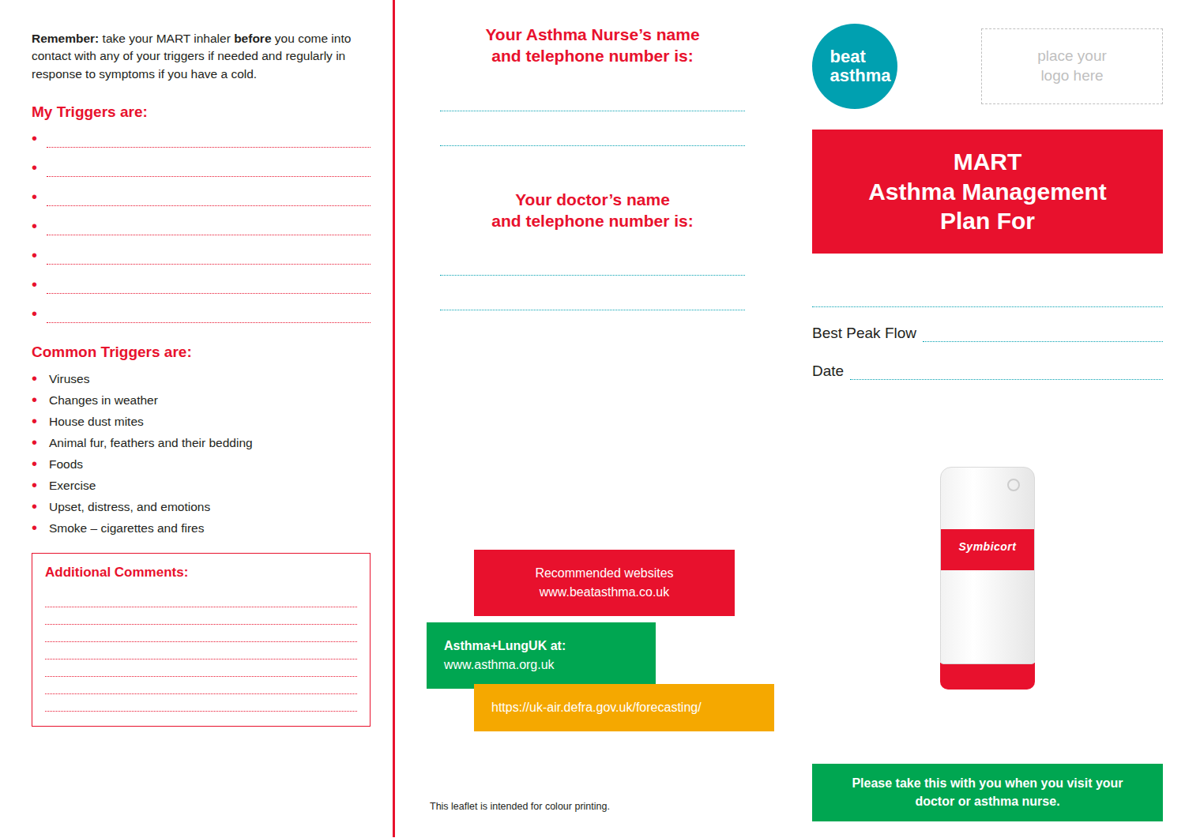Remember: take your MART inhaler before you come into contact with any of your triggers if needed and regularly in response to symptoms if you have a cold.
My Triggers are:
Common Triggers are:
Viruses
Changes in weather
House dust mites
Animal fur, feathers and their bedding
Foods
Exercise
Upset, distress, and emotions
Smoke – cigarettes and fires
Additional Comments:
Your Asthma Nurse’s name
and telephone number is:
Your doctor’s name
and telephone number is:
Recommended websites
www.beatasthma.co.uk
Asthma+LungUK at:
www.asthma.org.uk
https://uk-air.defra.gov.uk/forecasting/
This leaflet is intended for colour printing.
beat
asthma
place your
logo here
MART
Asthma Management
Plan For
Best Peak Flow
Date
Symbicort
Please take this with you when you visit your
doctor or asthma nurse.